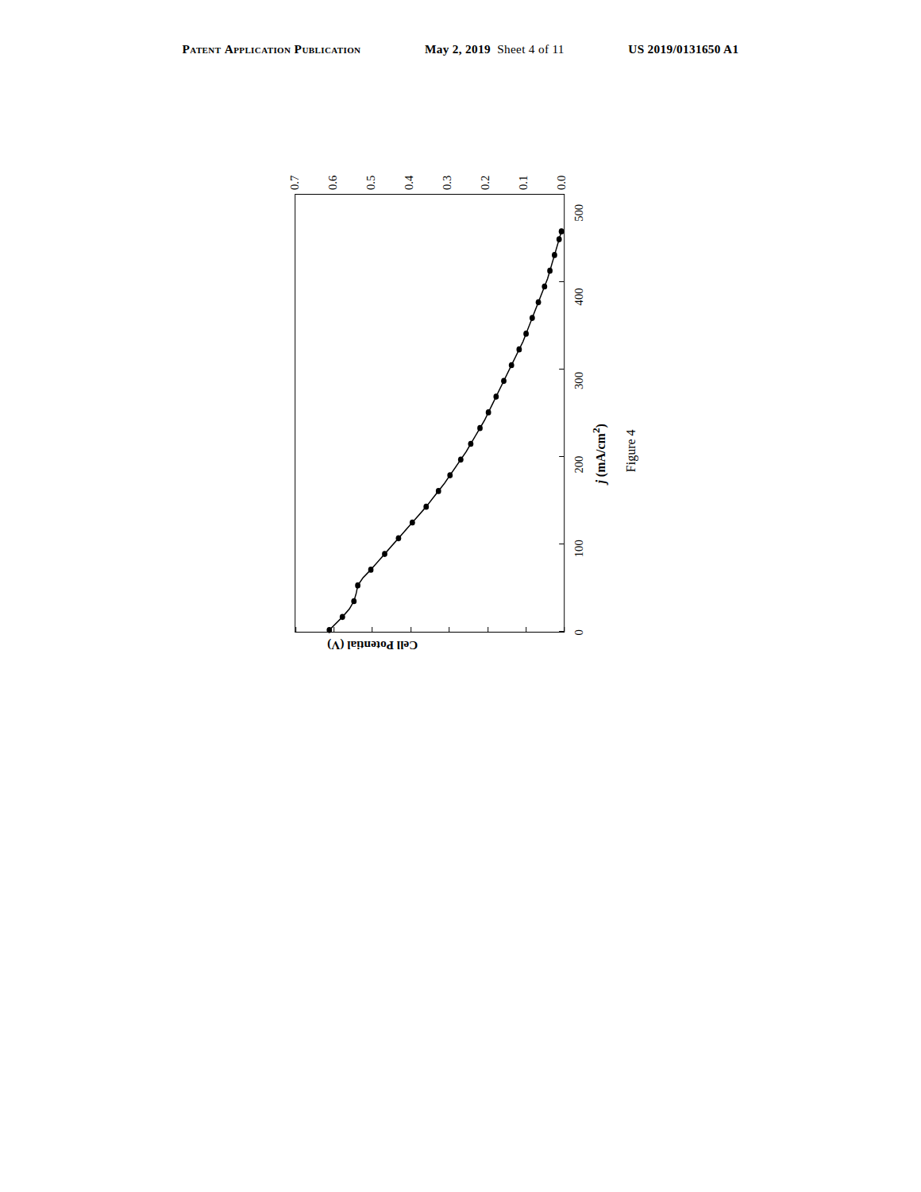Patent Application Publication May 2, 2019 Sheet 4 of 11 US 2019/0131650 A1
Cell Potential (V)
0.7
0.6
0.5
0.4
0.3
0.2
0.1
0.0
0
100
200
300
400
500
j (mA/cm2)
Figure 4